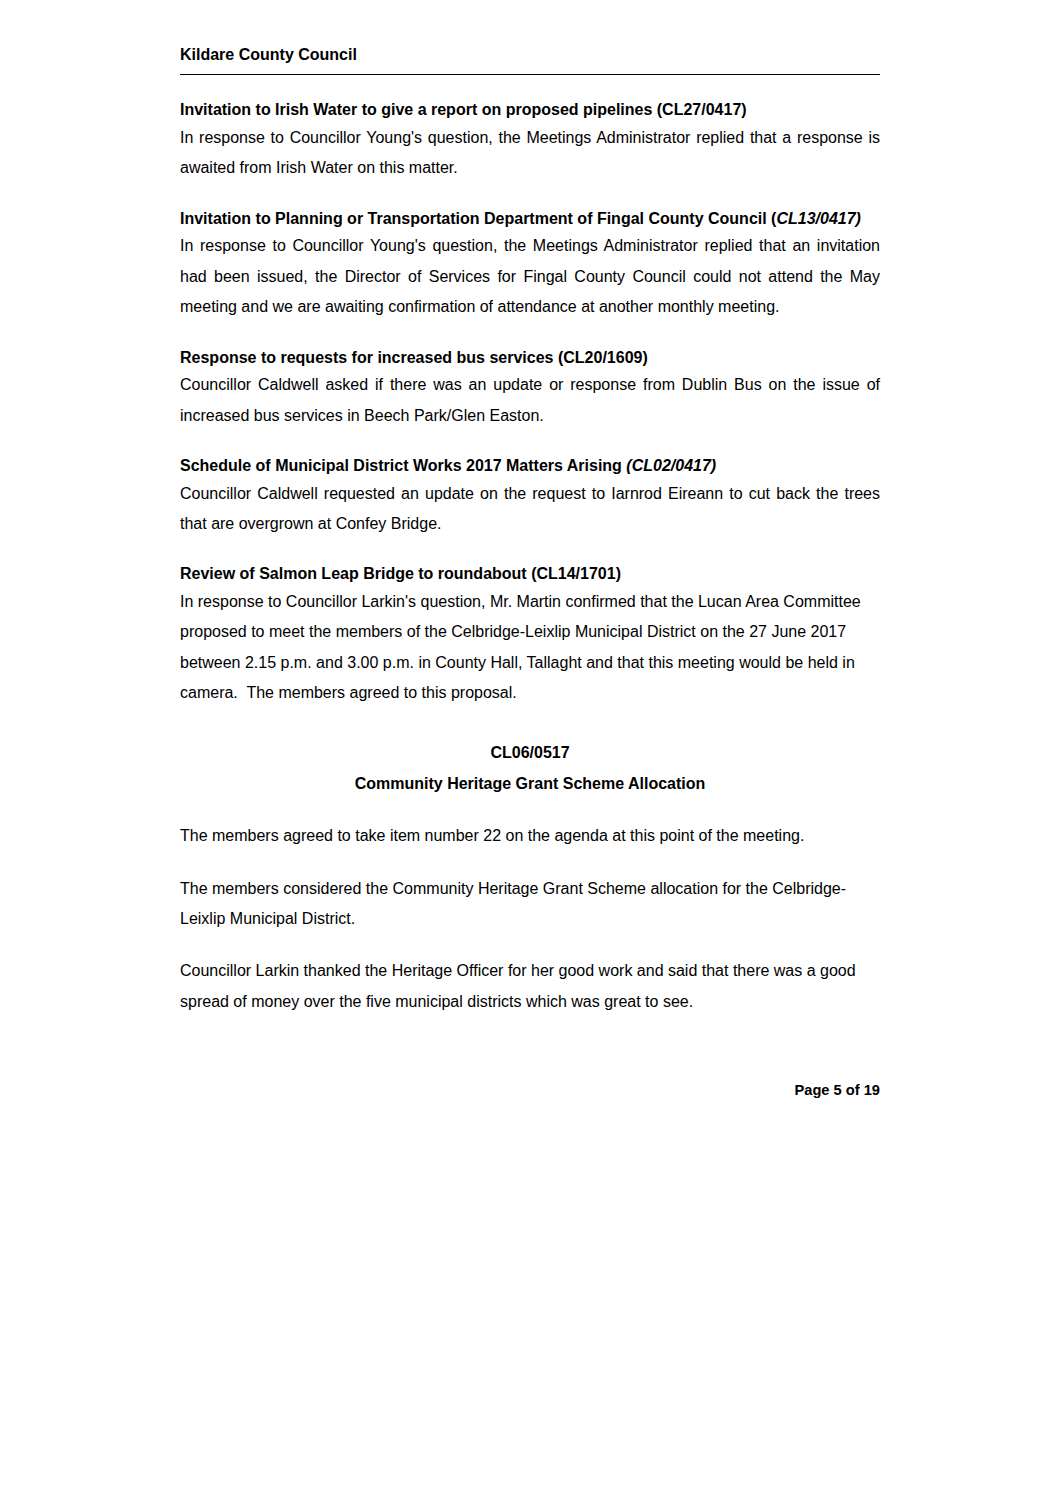Kildare County Council
Invitation to Irish Water to give a report on proposed pipelines (CL27/0417)
In response to Councillor Young's question, the Meetings Administrator replied that a response is awaited from Irish Water on this matter.
Invitation to Planning or Transportation Department of Fingal County Council (CL13/0417)
In response to Councillor Young's question, the Meetings Administrator replied that an invitation had been issued, the Director of Services for Fingal County Council could not attend the May meeting and we are awaiting confirmation of attendance at another monthly meeting.
Response to requests for increased bus services (CL20/1609)
Councillor Caldwell asked if there was an update or response from Dublin Bus on the issue of increased bus services in Beech Park/Glen Easton.
Schedule of Municipal District Works 2017 Matters Arising (CL02/0417)
Councillor Caldwell requested an update on the request to Iarnrod Eireann to cut back the trees that are overgrown at Confey Bridge.
Review of Salmon Leap Bridge to roundabout (CL14/1701)
In response to Councillor Larkin's question, Mr. Martin confirmed that the Lucan Area Committee proposed to meet the members of the Celbridge-Leixlip Municipal District on the 27 June 2017 between 2.15 p.m. and 3.00 p.m. in County Hall, Tallaght and that this meeting would be held in camera. The members agreed to this proposal.
CL06/0517
Community Heritage Grant Scheme Allocation
The members agreed to take item number 22 on the agenda at this point of the meeting.
The members considered the Community Heritage Grant Scheme allocation for the Celbridge-Leixlip Municipal District.
Councillor Larkin thanked the Heritage Officer for her good work and said that there was a good spread of money over the five municipal districts which was great to see.
Page 5 of 19